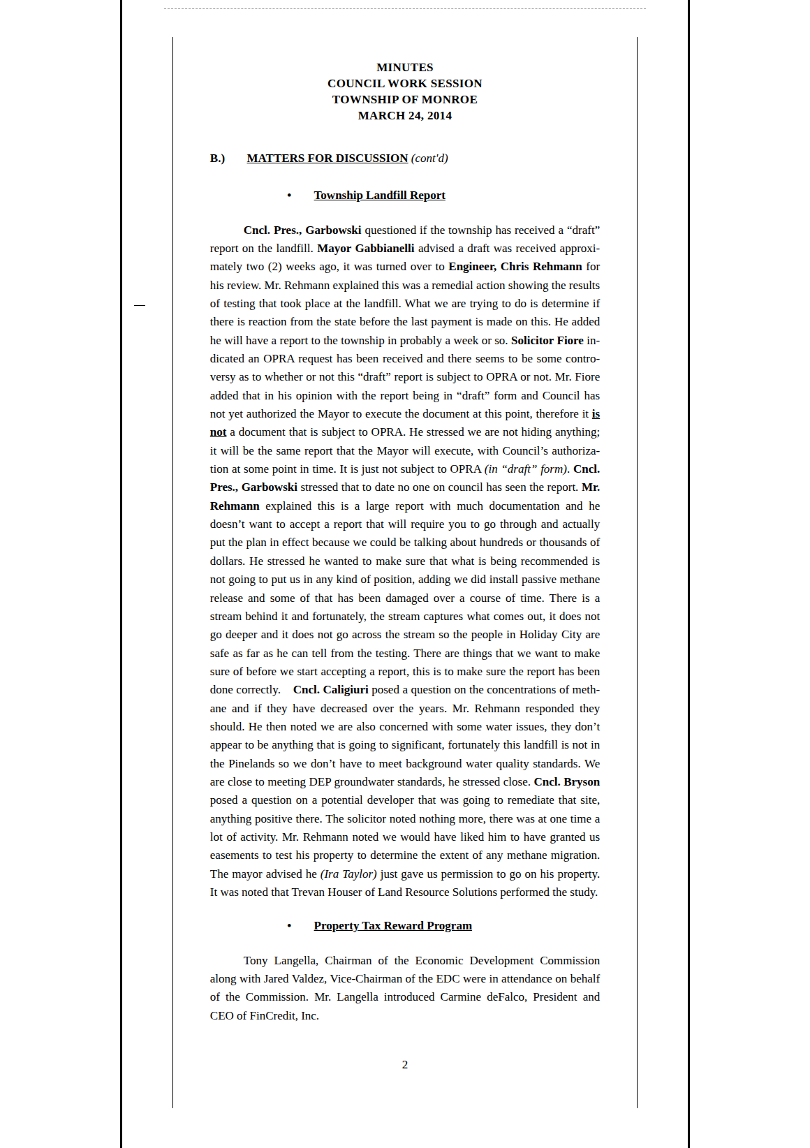Minutes
Council Work Session
Township of Monroe
March 24, 2014
B.) MATTERS FOR DISCUSSION (cont'd)
Township Landfill Report
Cncl. Pres., Garbowski questioned if the township has received a “draft” report on the landfill. Mayor Gabbianelli advised a draft was received approximately two (2) weeks ago, it was turned over to Engineer, Chris Rehmann for his review. Mr. Rehmann explained this was a remedial action showing the results of testing that took place at the landfill. What we are trying to do is determine if there is reaction from the state before the last payment is made on this. He added he will have a report to the township in probably a week or so. Solicitor Fiore indicated an OPRA request has been received and there seems to be some controversy as to whether or not this “draft” report is subject to OPRA or not. Mr. Fiore added that in his opinion with the report being in “draft” form and Council has not yet authorized the Mayor to execute the document at this point, therefore it is not a document that is subject to OPRA. He stressed we are not hiding anything; it will be the same report that the Mayor will execute, with Council’s authorization at some point in time. It is just not subject to OPRA (in “draft” form). Cncl. Pres., Garbowski stressed that to date no one on council has seen the report. Mr. Rehmann explained this is a large report with much documentation and he doesn’t want to accept a report that will require you to go through and actually put the plan in effect because we could be talking about hundreds or thousands of dollars. He stressed he wanted to make sure that what is being recommended is not going to put us in any kind of position, adding we did install passive methane release and some of that has been damaged over a course of time. There is a stream behind it and fortunately, the stream captures what comes out, it does not go deeper and it does not go across the stream so the people in Holiday City are safe as far as he can tell from the testing. There are things that we want to make sure of before we start accepting a report, this is to make sure the report has been done correctly. Cncl. Caligiuri posed a question on the concentrations of methane and if they have decreased over the years. Mr. Rehmann responded they should. He then noted we are also concerned with some water issues, they don’t appear to be anything that is going to significant, fortunately this landfill is not in the Pinelands so we don’t have to meet background water quality standards. We are close to meeting DEP groundwater standards, he stressed close. Cncl. Bryson posed a question on a potential developer that was going to remediate that site, anything positive there. The solicitor noted nothing more, there was at one time a lot of activity. Mr. Rehmann noted we would have liked him to have granted us easements to test his property to determine the extent of any methane migration. The mayor advised he (Ira Taylor) just gave us permission to go on his property. It was noted that Trevan Houser of Land Resource Solutions performed the study.
Property Tax Reward Program
Tony Langella, Chairman of the Economic Development Commission along with Jared Valdez, Vice-Chairman of the EDC were in attendance on behalf of the Commission. Mr. Langella introduced Carmine deFalco, President and CEO of FinCredit, Inc.
2